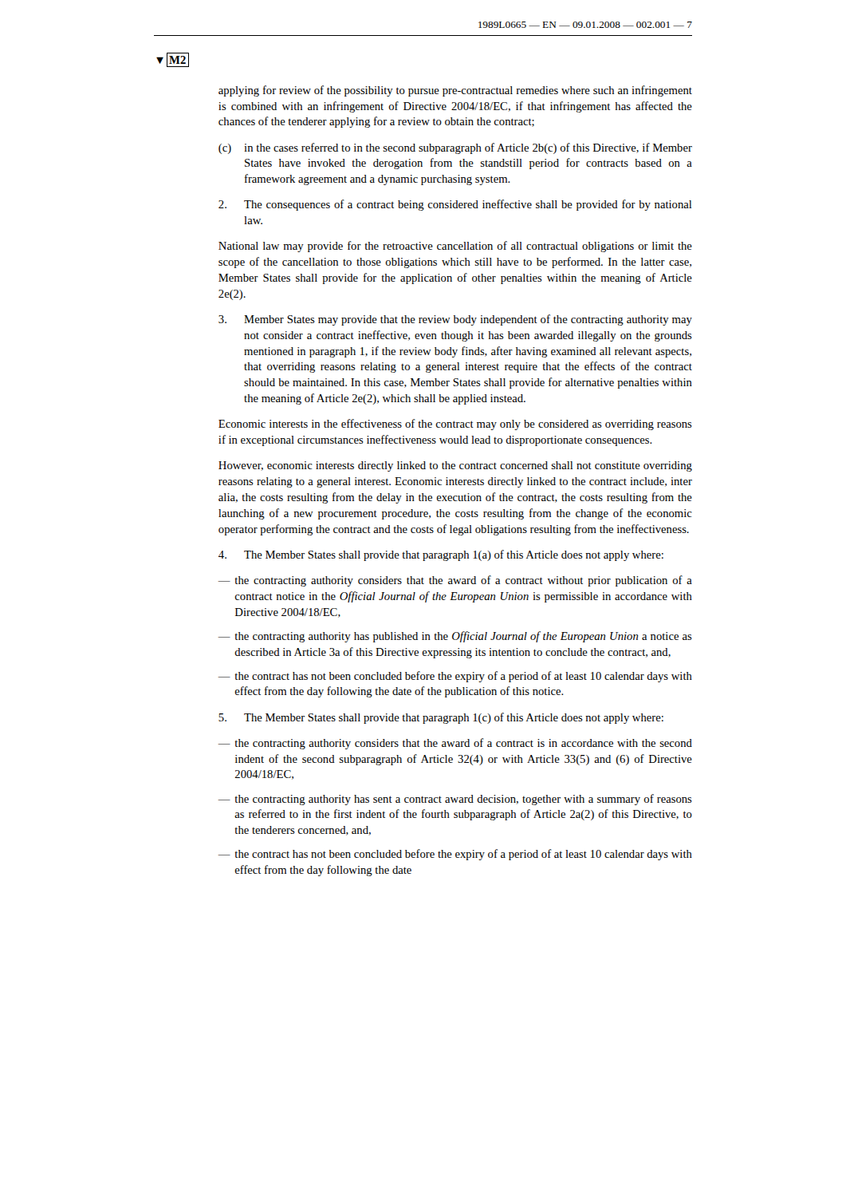1989L0665 — EN — 09.01.2008 — 002.001 — 7
▼M2
applying for review of the possibility to pursue pre-contractual remedies where such an infringement is combined with an infringement of Directive 2004/18/EC, if that infringement has affected the chances of the tenderer applying for a review to obtain the contract;
(c)
in the cases referred to in the second subparagraph of Article 2b(c) of this Directive, if Member States have invoked the derogation from the standstill period for contracts based on a framework agreement and a dynamic purchasing system.
2.
The consequences of a contract being considered ineffective shall be provided for by national law.
National law may provide for the retroactive cancellation of all contractual obligations or limit the scope of the cancellation to those obligations which still have to be performed. In the latter case, Member States shall provide for the application of other penalties within the meaning of Article 2e(2).
3.
Member States may provide that the review body independent of the contracting authority may not consider a contract ineffective, even though it has been awarded illegally on the grounds mentioned in paragraph 1, if the review body finds, after having examined all relevant aspects, that overriding reasons relating to a general interest require that the effects of the contract should be maintained. In this case, Member States shall provide for alternative penalties within the meaning of Article 2e(2), which shall be applied instead.
Economic interests in the effectiveness of the contract may only be considered as overriding reasons if in exceptional circumstances ineffectiveness would lead to disproportionate consequences.
However, economic interests directly linked to the contract concerned shall not constitute overriding reasons relating to a general interest. Economic interests directly linked to the contract include, inter alia, the costs resulting from the delay in the execution of the contract, the costs resulting from the launching of a new procurement procedure, the costs resulting from the change of the economic operator performing the contract and the costs of legal obligations resulting from the ineffectiveness.
4.
The Member States shall provide that paragraph 1(a) of this Article does not apply where:
the contracting authority considers that the award of a contract without prior publication of a contract notice in the Official Journal of the European Union is permissible in accordance with Directive 2004/18/EC,
the contracting authority has published in the Official Journal of the European Union a notice as described in Article 3a of this Directive expressing its intention to conclude the contract, and,
the contract has not been concluded before the expiry of a period of at least 10 calendar days with effect from the day following the date of the publication of this notice.
5.
The Member States shall provide that paragraph 1(c) of this Article does not apply where:
the contracting authority considers that the award of a contract is in accordance with the second indent of the second subparagraph of Article 32(4) or with Article 33(5) and (6) of Directive 2004/18/EC,
the contracting authority has sent a contract award decision, together with a summary of reasons as referred to in the first indent of the fourth subparagraph of Article 2a(2) of this Directive, to the tenderers concerned, and,
the contract has not been concluded before the expiry of a period of at least 10 calendar days with effect from the day following the date